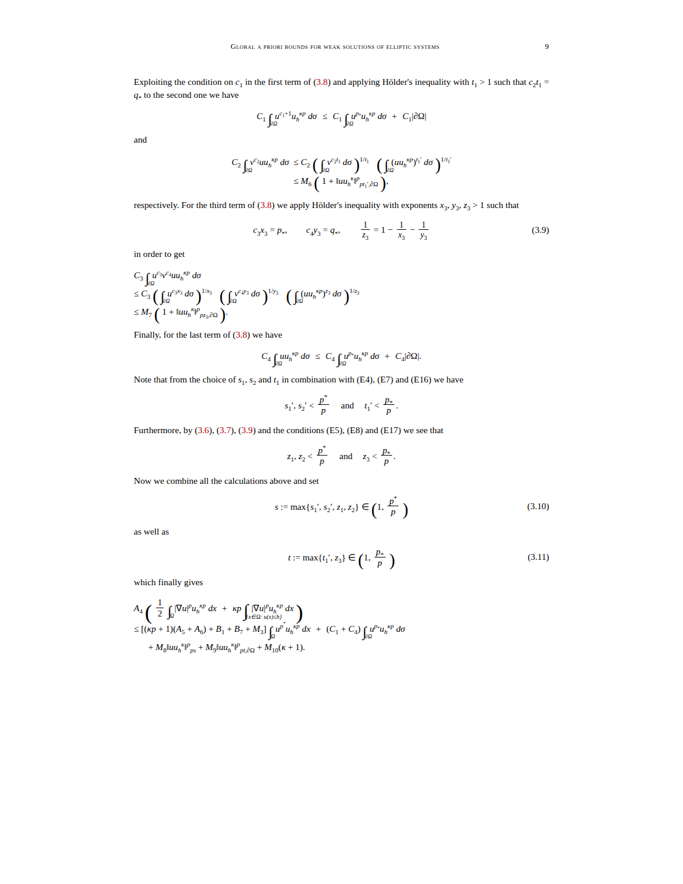Global a priori bounds for weak solutions of elliptic systems 9
Exploiting the condition on c1 in the first term of (3.8) and applying Hölder's inequality with t1 > 1 such that c2t1 = q* to the second one we have
C1 ∫∂Ω uc1+1uhκp dσ ≤ C1 ∫∂Ω up*uhκp dσ + C1|∂Ω|
and
C2 ∫∂Ω vc2uuhκp dσ
≤ C2 ( ∫∂Ω vc2t1 dσ )1/t1 ( ∫∂Ω (uuhκp)t1′ dσ )1/t1′
≤ M6 ( 1 + ‖uuhκ‖ppt1′,∂Ω ),
respectively. For the third term of (3.8) we apply Hölder's inequality with exponents x3, y3, z3 > 1 such that
c3x3 = p*, c4y3 = q*, 1 z3 = 1 − 1 x3 − 1 y3
(3.9)
in order to get
C3 ∫∂Ω uc3vc4uuhκp dσ
≤ C3 ( ∫∂Ω uc3x3 dσ )1/x3 ( ∫∂Ω vc4y3 dσ )1/y3 ( ∫∂Ω (uuhκp)z3 dσ )1/z3
≤ M7 ( 1 + ‖uuhκ‖ppz3,∂Ω ).
Finally, for the last term of (3.8) we have
C4 ∫∂Ω uuhκp dσ ≤ C4 ∫∂Ω up*uhκp dσ + C4|∂Ω|.
Note that from the choice of s1, s2 and t1 in combination with (E4), (E7) and (E16) we have
s1′, s2′ < p*p and t1′ < p*p.
Furthermore, by (3.6), (3.7), (3.9) and the conditions (E5), (E8) and (E17) we see that
z1, z2 < p*p and z3 < p*p.
Now we combine all the calculations above and set
s := max{s1′, s2′, z1, z2} ∈ (1, p*p )
(3.10)
as well as
t := max{t1′, z3} ∈ (1, p*p )
(3.11)
which finally gives
A4 ( 12 ∫Ω |∇u|puhκp dx + κp ∫{x∈Ω: u(x)≤h} |∇u|puhκp dx )
≤ [(κp + 1)(A5 + A6) + B1 + B7 + M3] ∫Ω up*uhκp dx + (C1 + C4) ∫∂Ω up*uhκp dσ
+ M8‖uuhκ‖pps + M9‖uuhκ‖ppt,∂Ω + M10(κ + 1).